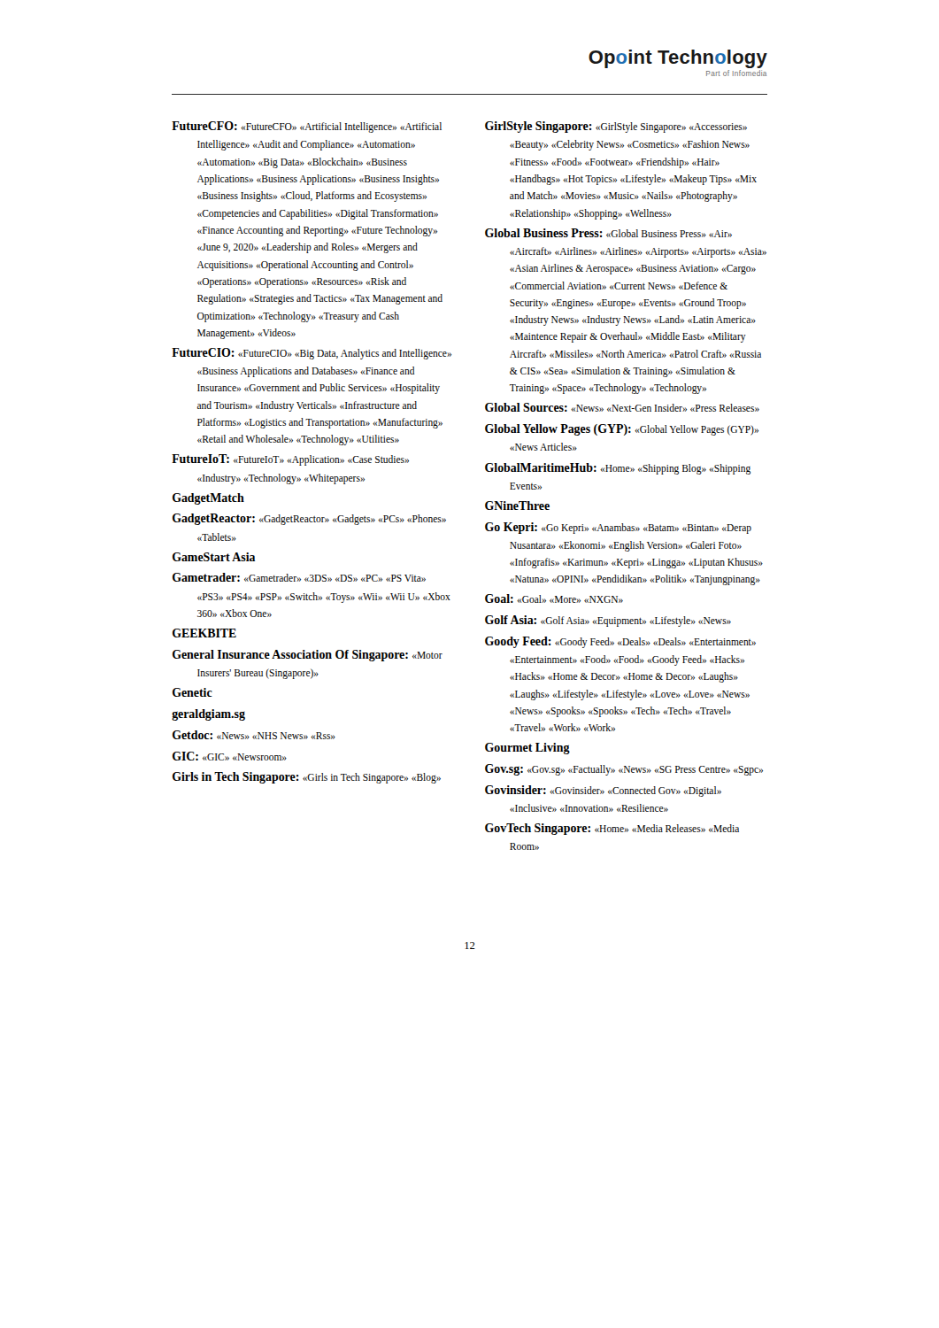Opoint Technology
Part of Infomedia
FutureCFO: FutureCFO Artificial Intelligence Artificial Intelligence Audit and Compliance Automation Automation Big Data Blockchain Business Applications Business Applications Business Insights Business Insights Cloud, Platforms and Ecosystems Competencies and Capabilities Digital Transformation Finance Accounting and Reporting Future Technology June 9, 2020 Leadership and Roles Mergers and Acquisitions Operational Accounting and Control Operations Operations Resources Risk and Regulation Strategies and Tactics Tax Management and Optimization Technology Treasury and Cash Management Videos
FutureCIO: FutureCIO Big Data, Analytics and Intelligence Business Applications and Databases Finance and Insurance Government and Public Services Hospitality and Tourism Industry Verticals Infrastructure and Platforms Logistics and Transportation Manufacturing Retail and Wholesale Technology Utilities
FutureIoT: FutureIoT Application Case Studies Industry Technology Whitepapers
GadgetMatch
GadgetReactor: GadgetReactor Gadgets PCs Phones Tablets
GameStart Asia
Gametrader: Gametrader 3DS DS PC PS Vita PS3 PS4 PSP Switch Toys Wii Wii U Xbox 360 Xbox One
GEEKBITE
General Insurance Association Of Singapore: Motor Insurers' Bureau (Singapore)
Genetic
geraldgiam.sg
Getdoc: News NHS News Rss
GIC: GIC Newsroom
Girls in Tech Singapore: Girls in Tech Singapore Blog
GirlStyle Singapore: GirlStyle Singapore Accessories Beauty Celebrity News Cosmetics Fashion News Fitness Food Footwear Friendship Hair Handbags Hot Topics Lifestyle Makeup Tips Mix and Match Movies Music Nails Photography Relationship Shopping Wellness
Global Business Press: Global Business Press Air Aircraft Airlines Airlines Airports Airports Asia Asian Airlines & Aerospace Business Aviation Cargo Commercial Aviation Current News Defence & Security Engines Europe Events Ground Troop Industry News Industry News Land Latin America Maintence Repair & Overhaul Middle East Military Aircraft Missiles North America Patrol Craft Russia & CIS Sea Simulation & Training Simulation & Training Space Technology Technology
Global Sources: News Next-Gen Insider Press Releases
Global Yellow Pages (GYP): Global Yellow Pages (GYP) News Articles
GlobalMaritimeHub: Home Shipping Blog Shipping Events
GNineThree
Go Kepri: Go Kepri Anambas Batam Bintan Derap Nusantara Ekonomi English Version Galeri Foto Infografis Karimun Kepri Lingga Liputan Khusus Natuna OPINI Pendidikan Politik Tanjungpinang
Goal: Goal More NXGN
Golf Asia: Golf Asia Equipment Lifestyle News
Goody Feed: Goody Feed Deals Deals Entertainment Entertainment Food Food Goody Feed Hacks Hacks Home & Decor Home & Decor Laughs Laughs Lifestyle Lifestyle Love Love News News Spooks Spooks Tech Tech Travel Travel Work Work
Gourmet Living
Gov.sg: Gov.sg Factually News SG Press Centre Sgpc
Govinsider: Govinsider Connected Gov Digital Inclusive Innovation Resilience
GovTech Singapore: Home Media Releases Media Room
12